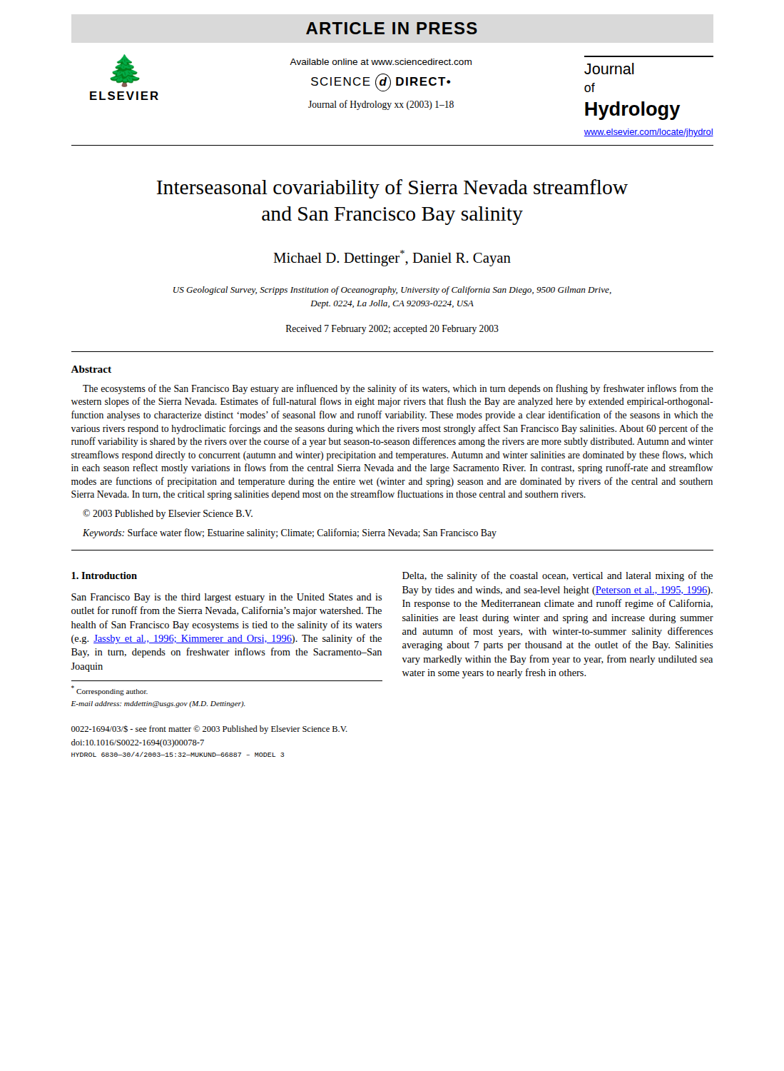ARTICLE IN PRESS
🌲
ELSEVIER
Available online at www.sciencedirect.com
SCIENCE d DIRECT•
Journal of Hydrology xx (2003) 1–18
Journal
of
Hydrology
www.elsevier.com/locate/jhydrol
Interseasonal covariability of Sierra Nevada streamflow
and San Francisco Bay salinity
Michael D. Dettinger*, Daniel R. Cayan
US Geological Survey, Scripps Institution of Oceanography, University of California San Diego, 9500 Gilman Drive,
Dept. 0224, La Jolla, CA 92093-0224, USA
Received 7 February 2002; accepted 20 February 2003
Abstract
The ecosystems of the San Francisco Bay estuary are influenced by the salinity of its waters, which in turn depends on flushing by freshwater inflows from the western slopes of the Sierra Nevada. Estimates of full-natural flows in eight major rivers that flush the Bay are analyzed here by extended empirical-orthogonal-function analyses to characterize distinct ‘modes’ of seasonal flow and runoff variability. These modes provide a clear identification of the seasons in which the various rivers respond to hydroclimatic forcings and the seasons during which the rivers most strongly affect San Francisco Bay salinities. About 60 percent of the runoff variability is shared by the rivers over the course of a year but season-to-season differences among the rivers are more subtly distributed. Autumn and winter streamflows respond directly to concurrent (autumn and winter) precipitation and temperatures. Autumn and winter salinities are dominated by these flows, which in each season reflect mostly variations in flows from the central Sierra Nevada and the large Sacramento River. In contrast, spring runoff-rate and streamflow modes are functions of precipitation and temperature during the entire wet (winter and spring) season and are dominated by rivers of the central and southern Sierra Nevada. In turn, the critical spring salinities depend most on the streamflow fluctuations in those central and southern rivers.
© 2003 Published by Elsevier Science B.V.
Keywords: Surface water flow; Estuarine salinity; Climate; California; Sierra Nevada; San Francisco Bay
1. Introduction
San Francisco Bay is the third largest estuary in the United States and is outlet for runoff from the Sierra Nevada, California’s major watershed. The health of San Francisco Bay ecosystems is tied to the salinity of its waters (e.g. Jassby et al., 1996; Kimmerer and Orsi, 1996). The salinity of the Bay, in turn, depends on freshwater inflows from the Sacramento–San Joaquin
* Corresponding author.
E-mail address: mddettin@usgs.gov (M.D. Dettinger).
Delta, the salinity of the coastal ocean, vertical and lateral mixing of the Bay by tides and winds, and sea-level height (Peterson et al., 1995, 1996). In response to the Mediterranean climate and runoff regime of California, salinities are least during winter and spring and increase during summer and autumn of most years, with winter-to-summer salinity differences averaging about 7 parts per thousand at the outlet of the Bay. Salinities vary markedly within the Bay from year to year, from nearly undiluted sea water in some years to nearly fresh in others.
0022-1694/03/$ - see front matter © 2003 Published by Elsevier Science B.V.
doi:10.1016/S0022-1694(03)00078-7
HYDROL 6830—30/4/2003—15:32—MUKUND—66887 – MODEL 3